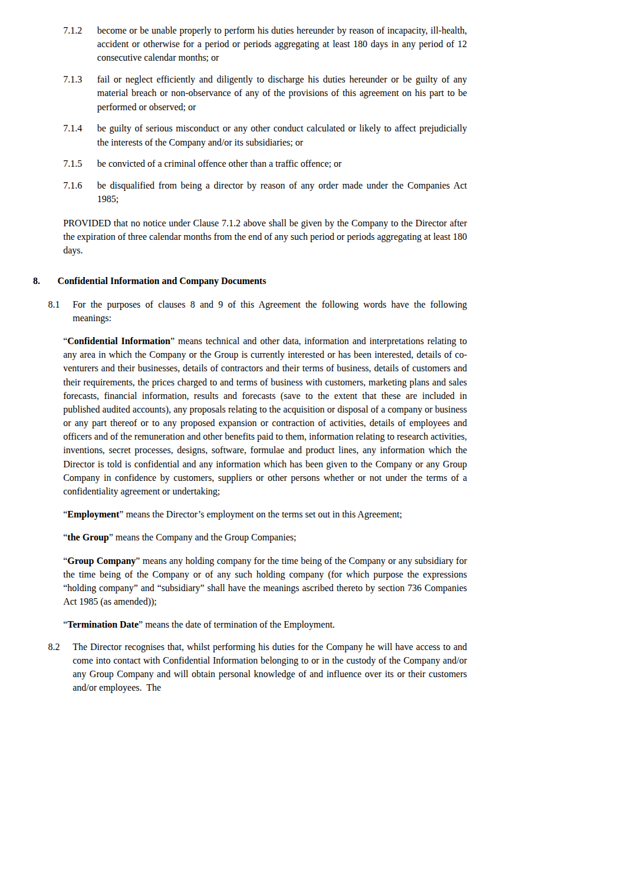7.1.2
become or be unable properly to perform his duties hereunder by reason of incapacity, ill-health, accident or otherwise for a period or periods aggregating at least 180 days in any period of 12 consecutive calendar months; or
7.1.3
fail or neglect efficiently and diligently to discharge his duties hereunder or be guilty of any material breach or non-observance of any of the provisions of this agreement on his part to be performed or observed; or
7.1.4
be guilty of serious misconduct or any other conduct calculated or likely to affect prejudicially the interests of the Company and/or its subsidiaries; or
7.1.5
be convicted of a criminal offence other than a traffic offence; or
7.1.6
be disqualified from being a director by reason of any order made under the Companies Act 1985;
PROVIDED that no notice under Clause 7.1.2 above shall be given by the Company to the Director after the expiration of three calendar months from the end of any such period or periods aggregating at least 180 days.
8. Confidential Information and Company Documents
8.1
For the purposes of clauses 8 and 9 of this Agreement the following words have the following meanings:
“Confidential Information” means technical and other data, information and interpretations relating to any area in which the Company or the Group is currently interested or has been interested, details of co-venturers and their businesses, details of contractors and their terms of business, details of customers and their requirements, the prices charged to and terms of business with customers, marketing plans and sales forecasts, financial information, results and forecasts (save to the extent that these are included in published audited accounts), any proposals relating to the acquisition or disposal of a company or business or any part thereof or to any proposed expansion or contraction of activities, details of employees and officers and of the remuneration and other benefits paid to them, information relating to research activities, inventions, secret processes, designs, software, formulae and product lines, any information which the Director is told is confidential and any information which has been given to the Company or any Group Company in confidence by customers, suppliers or other persons whether or not under the terms of a confidentiality agreement or undertaking;
“Employment” means the Director’s employment on the terms set out in this Agreement;
“the Group” means the Company and the Group Companies;
“Group Company” means any holding company for the time being of the Company or any subsidiary for the time being of the Company or of any such holding company (for which purpose the expressions “holding company” and “subsidiary” shall have the meanings ascribed thereto by section 736 Companies Act 1985 (as amended));
“Termination Date” means the date of termination of the Employment.
8.2
The Director recognises that, whilst performing his duties for the Company he will have access to and come into contact with Confidential Information belonging to or in the custody of the Company and/or any Group Company and will obtain personal knowledge of and influence over its or their customers and/or employees. The